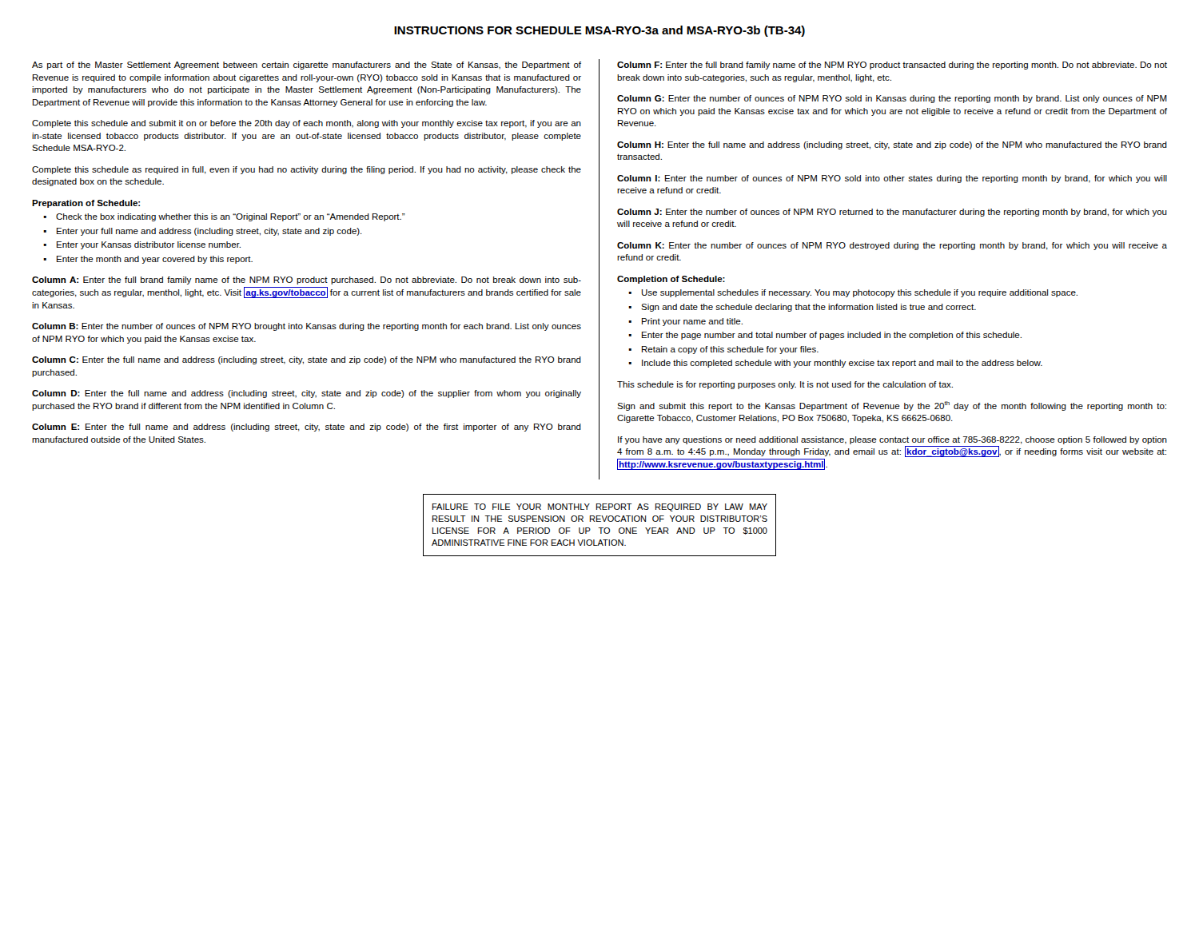INSTRUCTIONS FOR SCHEDULE MSA-RYO-3a and MSA-RYO-3b (TB-34)
As part of the Master Settlement Agreement between certain cigarette manufacturers and the State of Kansas, the Department of Revenue is required to compile information about cigarettes and roll-your-own (RYO) tobacco sold in Kansas that is manufactured or imported by manufacturers who do not participate in the Master Settlement Agreement (Non-Participating Manufacturers). The Department of Revenue will provide this information to the Kansas Attorney General for use in enforcing the law.
Complete this schedule and submit it on or before the 20th day of each month, along with your monthly excise tax report, if you are an in-state licensed tobacco products distributor. If you are an out-of-state licensed tobacco products distributor, please complete Schedule MSA-RYO-2.
Complete this schedule as required in full, even if you had no activity during the filing period. If you had no activity, please check the designated box on the schedule.
Preparation of Schedule:
Check the box indicating whether this is an “Original Report” or an “Amended Report.”
Enter your full name and address (including street, city, state and zip code).
Enter your Kansas distributor license number.
Enter the month and year covered by this report.
Column A: Enter the full brand family name of the NPM RYO product purchased. Do not abbreviate. Do not break down into sub-categories, such as regular, menthol, light, etc. Visit ag.ks.gov/tobacco for a current list of manufacturers and brands certified for sale in Kansas.
Column B: Enter the number of ounces of NPM RYO brought into Kansas during the reporting month for each brand. List only ounces of NPM RYO for which you paid the Kansas excise tax.
Column C: Enter the full name and address (including street, city, state and zip code) of the NPM who manufactured the RYO brand purchased.
Column D: Enter the full name and address (including street, city, state and zip code) of the supplier from whom you originally purchased the RYO brand if different from the NPM identified in Column C.
Column E: Enter the full name and address (including street, city, state and zip code) of the first importer of any RYO brand manufactured outside of the United States.
Column F: Enter the full brand family name of the NPM RYO product transacted during the reporting month. Do not abbreviate. Do not break down into sub-categories, such as regular, menthol, light, etc.
Column G: Enter the number of ounces of NPM RYO sold in Kansas during the reporting month by brand. List only ounces of NPM RYO on which you paid the Kansas excise tax and for which you are not eligible to receive a refund or credit from the Department of Revenue.
Column H: Enter the full name and address (including street, city, state and zip code) of the NPM who manufactured the RYO brand transacted.
Column I: Enter the number of ounces of NPM RYO sold into other states during the reporting month by brand, for which you will receive a refund or credit.
Column J: Enter the number of ounces of NPM RYO returned to the manufacturer during the reporting month by brand, for which you will receive a refund or credit.
Column K: Enter the number of ounces of NPM RYO destroyed during the reporting month by brand, for which you will receive a refund or credit.
Completion of Schedule:
Use supplemental schedules if necessary. You may photocopy this schedule if you require additional space.
Sign and date the schedule declaring that the information listed is true and correct.
Print your name and title.
Enter the page number and total number of pages included in the completion of this schedule.
Retain a copy of this schedule for your files.
Include this completed schedule with your monthly excise tax report and mail to the address below.
This schedule is for reporting purposes only. It is not used for the calculation of tax.
Sign and submit this report to the Kansas Department of Revenue by the 20th day of the month following the reporting month to: Cigarette Tobacco, Customer Relations, PO Box 750680, Topeka, KS 66625-0680.
If you have any questions or need additional assistance, please contact our office at 785-368-8222, choose option 5 followed by option 4 from 8 a.m. to 4:45 p.m., Monday through Friday, and email us at: kdor_cigtob@ks.gov, or if needing forms visit our website at: http://www.ksrevenue.gov/bustaxtypescig.html.
FAILURE TO FILE YOUR MONTHLY REPORT AS REQUIRED BY LAW MAY RESULT IN THE SUSPENSION OR REVOCATION OF YOUR DISTRIBUTOR’S LICENSE FOR A PERIOD OF UP TO ONE YEAR AND UP TO $1000 ADMINISTRATIVE FINE FOR EACH VIOLATION.